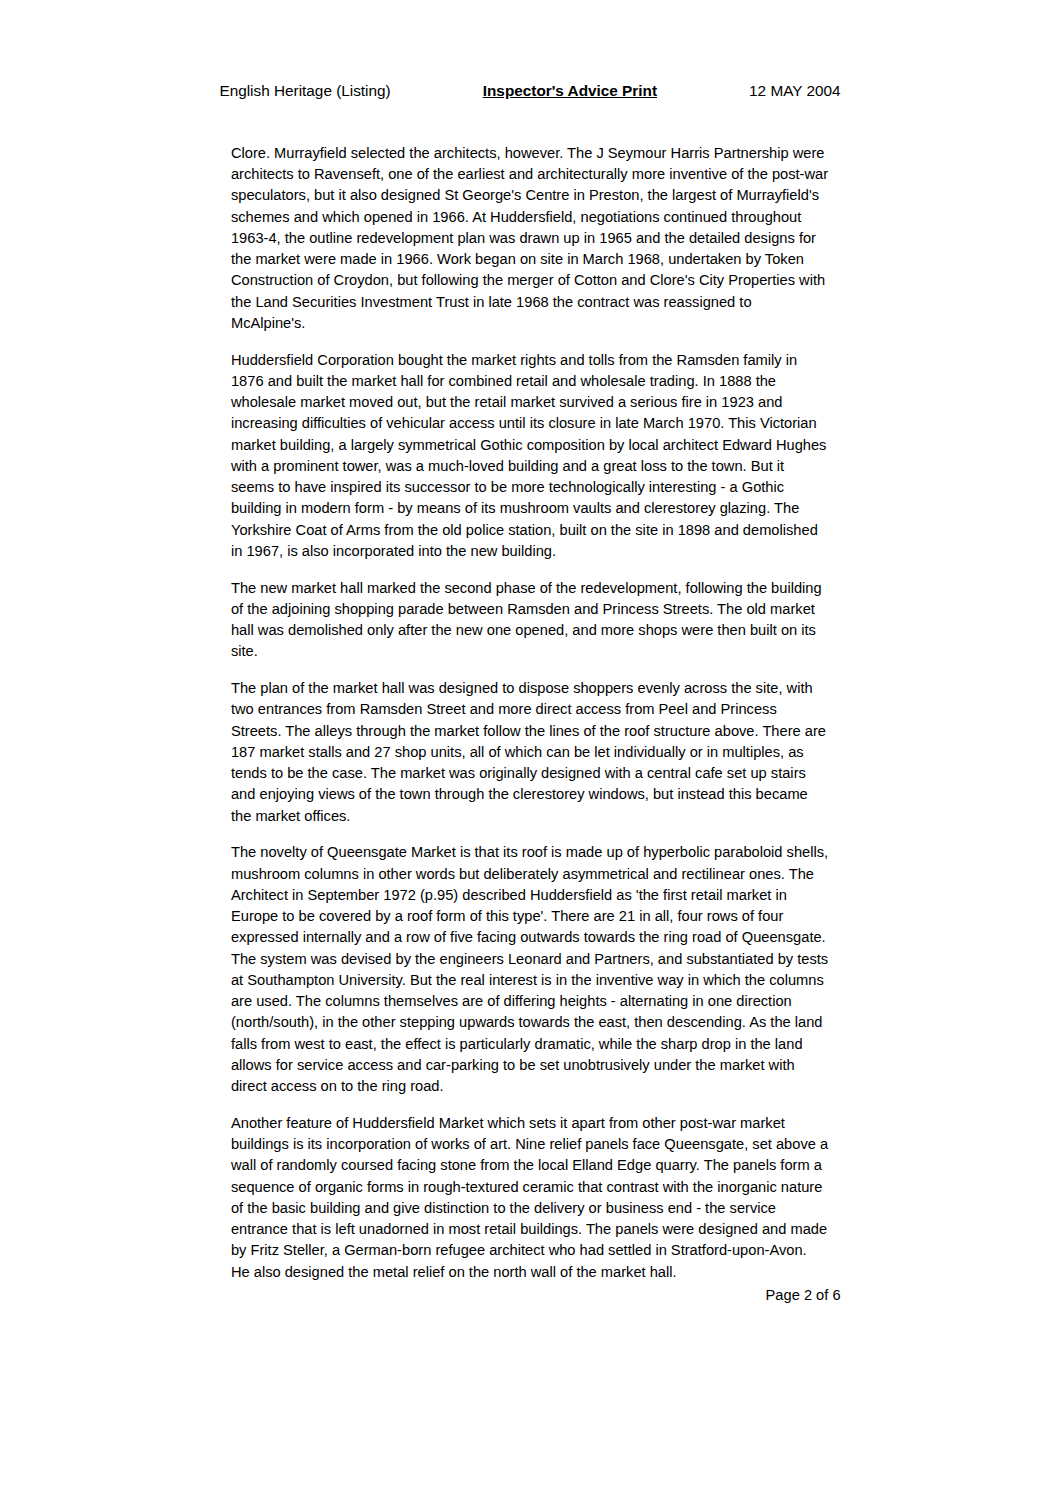English Heritage (Listing)
Inspector's Advice Print
12 MAY 2004
Clore. Murrayfield selected the architects, however. The J Seymour Harris Partnership were architects to Ravenseft, one of the earliest and architecturally more inventive of the post-war speculators, but it also designed St George's Centre in Preston, the largest of Murrayfield's schemes and which opened in 1966. At Huddersfield, negotiations continued throughout 1963-4, the outline redevelopment plan was drawn up in 1965 and the detailed designs for the market were made in 1966. Work began on site in March 1968, undertaken by Token Construction of Croydon, but following the merger of Cotton and Clore's City Properties with the Land Securities Investment Trust in late 1968 the contract was reassigned to McAlpine's.
Huddersfield Corporation bought the market rights and tolls from the Ramsden family in 1876 and built the market hall for combined retail and wholesale trading. In 1888 the wholesale market moved out, but the retail market survived a serious fire in 1923 and increasing difficulties of vehicular access until its closure in late March 1970. This Victorian market building, a largely symmetrical Gothic composition by local architect Edward Hughes with a prominent tower, was a much-loved building and a great loss to the town. But it seems to have inspired its successor to be more technologically interesting - a Gothic building in modern form - by means of its mushroom vaults and clerestorey glazing. The Yorkshire Coat of Arms from the old police station, built on the site in 1898 and demolished in 1967, is also incorporated into the new building.
The new market hall marked the second phase of the redevelopment, following the building of the adjoining shopping parade between Ramsden and Princess Streets. The old market hall was demolished only after the new one opened, and more shops were then built on its site.
The plan of the market hall was designed to dispose shoppers evenly across the site, with two entrances from Ramsden Street and more direct access from Peel and Princess Streets. The alleys through the market follow the lines of the roof structure above. There are 187 market stalls and 27 shop units, all of which can be let individually or in multiples, as tends to be the case. The market was originally designed with a central cafe set up stairs and enjoying views of the town through the clerestorey windows, but instead this became the market offices.
The novelty of Queensgate Market is that its roof is made up of hyperbolic paraboloid shells, mushroom columns in other words but deliberately asymmetrical and rectilinear ones. The Architect in September 1972 (p.95) described Huddersfield as 'the first retail market in Europe to be covered by a roof form of this type'. There are 21 in all, four rows of four expressed internally and a row of five facing outwards towards the ring road of Queensgate. The system was devised by the engineers Leonard and Partners, and substantiated by tests at Southampton University. But the real interest is in the inventive way in which the columns are used. The columns themselves are of differing heights - alternating in one direction (north/south), in the other stepping upwards towards the east, then descending. As the land falls from west to east, the effect is particularly dramatic, while the sharp drop in the land allows for service access and car-parking to be set unobtrusively under the market with direct access on to the ring road.
Another feature of Huddersfield Market which sets it apart from other post-war market buildings is its incorporation of works of art. Nine relief panels face Queensgate, set above a wall of randomly coursed facing stone from the local Elland Edge quarry. The panels form a sequence of organic forms in rough-textured ceramic that contrast with the inorganic nature of the basic building and give distinction to the delivery or business end - the service entrance that is left unadorned in most retail buildings. The panels were designed and made by Fritz Steller, a German-born refugee architect who had settled in Stratford-upon-Avon. He also designed the metal relief on the north wall of the market hall.
Page 2 of 6